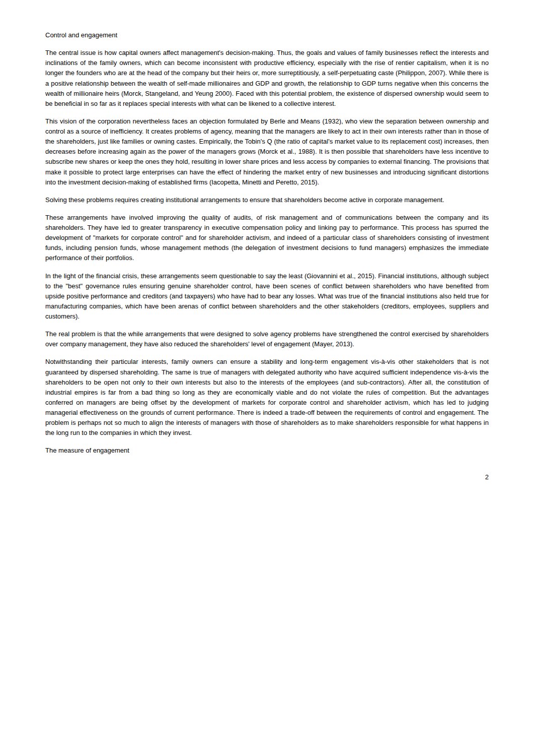Control and engagement
The central issue is how capital owners affect management's decision-making. Thus, the goals and values of family businesses reflect the interests and inclinations of the family owners, which can become inconsistent with productive efficiency, especially with the rise of rentier capitalism, when it is no longer the founders who are at the head of the company but their heirs or, more surreptitiously, a self-perpetuating caste (Philippon, 2007). While there is a positive relationship between the wealth of self-made millionaires and GDP and growth, the relationship to GDP turns negative when this concerns the wealth of millionaire heirs (Morck, Stangeland, and Yeung 2000). Faced with this potential problem, the existence of dispersed ownership would seem to be beneficial in so far as it replaces special interests with what can be likened to a collective interest.
This vision of the corporation nevertheless faces an objection formulated by Berle and Means (1932), who view the separation between ownership and control as a source of inefficiency. It creates problems of agency, meaning that the managers are likely to act in their own interests rather than in those of the shareholders, just like families or owning castes. Empirically, the Tobin's Q (the ratio of capital's market value to its replacement cost) increases, then decreases before increasing again as the power of the managers grows (Morck et al., 1988). It is then possible that shareholders have less incentive to subscribe new shares or keep the ones they hold, resulting in lower share prices and less access by companies to external financing. The provisions that make it possible to protect large enterprises can have the effect of hindering the market entry of new businesses and introducing significant distortions into the investment decision-making of established firms (Iacopetta, Minetti and Peretto, 2015).
Solving these problems requires creating institutional arrangements to ensure that shareholders become active in corporate management.
These arrangements have involved improving the quality of audits, of risk management and of communications between the company and its shareholders. They have led to greater transparency in executive compensation policy and linking pay to performance. This process has spurred the development of "markets for corporate control" and for shareholder activism, and indeed of a particular class of shareholders consisting of investment funds, including pension funds, whose management methods (the delegation of investment decisions to fund managers) emphasizes the immediate performance of their portfolios.
In the light of the financial crisis, these arrangements seem questionable to say the least (Giovannini et al., 2015). Financial institutions, although subject to the "best" governance rules ensuring genuine shareholder control, have been scenes of conflict between shareholders who have benefited from upside positive performance and creditors (and taxpayers) who have had to bear any losses. What was true of the financial institutions also held true for manufacturing companies, which have been arenas of conflict between shareholders and the other stakeholders (creditors, employees, suppliers and customers).
The real problem is that the while arrangements that were designed to solve agency problems have strengthened the control exercised by shareholders over company management, they have also reduced the shareholders' level of engagement (Mayer, 2013).
Notwithstanding their particular interests, family owners can ensure a stability and long-term engagement vis-à-vis other stakeholders that is not guaranteed by dispersed shareholding. The same is true of managers with delegated authority who have acquired sufficient independence vis-à-vis the shareholders to be open not only to their own interests but also to the interests of the employees (and sub-contractors). After all, the constitution of industrial empires is far from a bad thing so long as they are economically viable and do not violate the rules of competition. But the advantages conferred on managers are being offset by the development of markets for corporate control and shareholder activism, which has led to judging managerial effectiveness on the grounds of current performance. There is indeed a trade-off between the requirements of control and engagement. The problem is perhaps not so much to align the interests of managers with those of shareholders as to make shareholders responsible for what happens in the long run to the companies in which they invest.
The measure of engagement
2